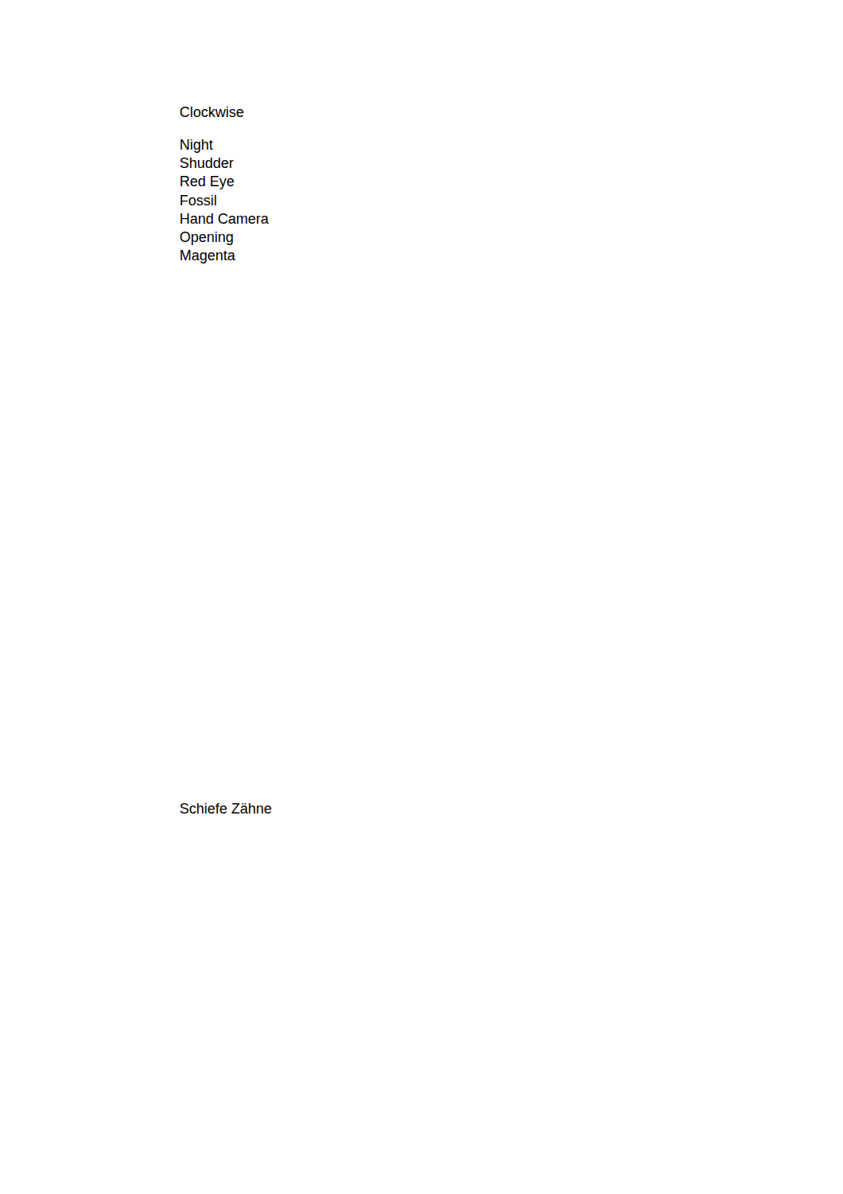Clockwise
Night
Shudder
Red Eye
Fossil
Hand Camera
Opening
Magenta
Schiefe Zähne